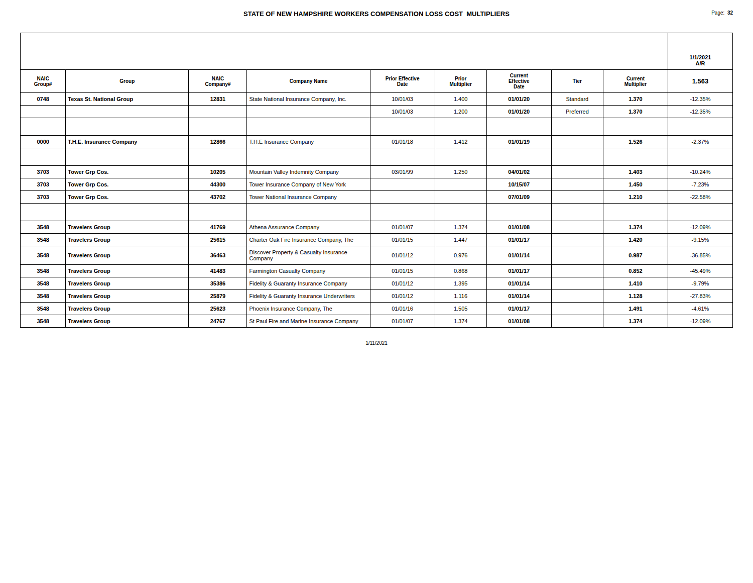STATE OF NEW HAMPSHIRE WORKERS COMPENSATION LOSS COST MULTIPLIERS Page: 32
| | 1/1/2021 A/R |
| --- | --- |
| NAIC Group# | Group | NAIC Company# | Company Name | Prior Effective Date | Prior Multiplier | Current Effective Date | Tier | Current Multiplier | 1.563 |
| 0748 | Texas St. National Group | 12831 | State National Insurance Company, Inc. | 10/01/03 | 1.400 | 01/01/20 | Standard | 1.370 | -12.35% |
| | | | | 10/01/03 | 1.200 | 01/01/20 | Preferred | 1.370 | -12.35% |
| 0000 | T.H.E. Insurance Company | 12866 | T.H.E Insurance Company | 01/01/18 | 1.412 | 01/01/19 | | 1.526 | -2.37% |
| 3703 | Tower Grp Cos. | 10205 | Mountain Valley Indemnity Company | 03/01/99 | 1.250 | 04/01/02 | | 1.403 | -10.24% |
| 3703 | Tower Grp Cos. | 44300 | Tower Insurance Company of New York | | | 10/15/07 | | 1.450 | -7.23% |
| 3703 | Tower Grp Cos. | 43702 | Tower National Insurance Company | | | 07/01/09 | | 1.210 | -22.58% |
| 3548 | Travelers Group | 41769 | Athena Assurance Company | 01/01/07 | 1.374 | 01/01/08 | | 1.374 | -12.09% |
| 3548 | Travelers Group | 25615 | Charter Oak Fire Insurance Company, The | 01/01/15 | 1.447 | 01/01/17 | | 1.420 | -9.15% |
| 3548 | Travelers Group | 36463 | Discover Property & Casualty Insurance Company | 01/01/12 | 0.976 | 01/01/14 | | 0.987 | -36.85% |
| 3548 | Travelers Group | 41483 | Farmington Casualty Company | 01/01/15 | 0.868 | 01/01/17 | | 0.852 | -45.49% |
| 3548 | Travelers Group | 35386 | Fidelity & Guaranty Insurance Company | 01/01/12 | 1.395 | 01/01/14 | | 1.410 | -9.79% |
| 3548 | Travelers Group | 25879 | Fidelity & Guaranty Insurance Underwriters | 01/01/12 | 1.116 | 01/01/14 | | 1.128 | -27.83% |
| 3548 | Travelers Group | 25623 | Phoenix Insurance Company, The | 01/01/16 | 1.505 | 01/01/17 | | 1.491 | -4.61% |
| 3548 | Travelers Group | 24767 | St Paul Fire and Marine Insurance Company | 01/01/07 | 1.374 | 01/01/08 | | 1.374 | -12.09% |
1/11/2021